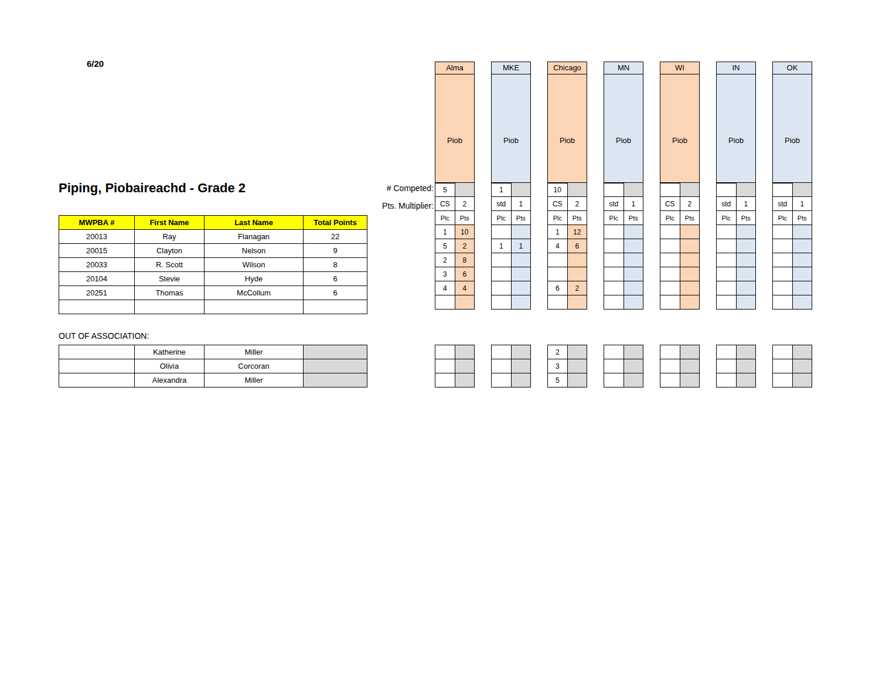6/20
Piping, Piobaireachd - Grade 2
# Competed:
Pts. Multiplier:
OUT OF ASSOCIATION:
| MWPBA # | First Name | Last Name | Total Points |
| --- | --- | --- | --- |
| 20013 | Ray | Flanagan | 22 |
| 20015 | Clayton | Nelson | 9 |
| 20033 | R. Scott | Wilson | 8 |
| 20104 | Stevie | Hyde | 6 |
| 20251 | Thomas | McCollum | 6 |
| | Katherine | Miller | |
| | Olivia | Corcoran | |
| | Alexandra | Miller | |
Alma
Piob
| 5 | |
| CS | 2 |
| Plc | Pts |
| 1 | 10 |
| 5 | 2 |
| 2 | 8 |
| 3 | 6 |
| 4 | 4 |
MKE
Piob
| 1 | |
| std | 1 |
| Plc | Pts |
| 1 | 1 |
Chicago
Piob
| 10 | |
| CS | 2 |
| Plc | Pts |
| 1 | 12 |
| 4 | 6 |
| 6 | 2 |
| 2 | |
| 3 | |
| 5 | |
MN
Piob
| std | 1 |
| Plc | Pts |
WI
Piob
| CS | 2 |
| Plc | Pts |
IN
Piob
| std | 1 |
| Plc | Pts |
OK
Piob
| std | 1 |
| Plc | Pts |